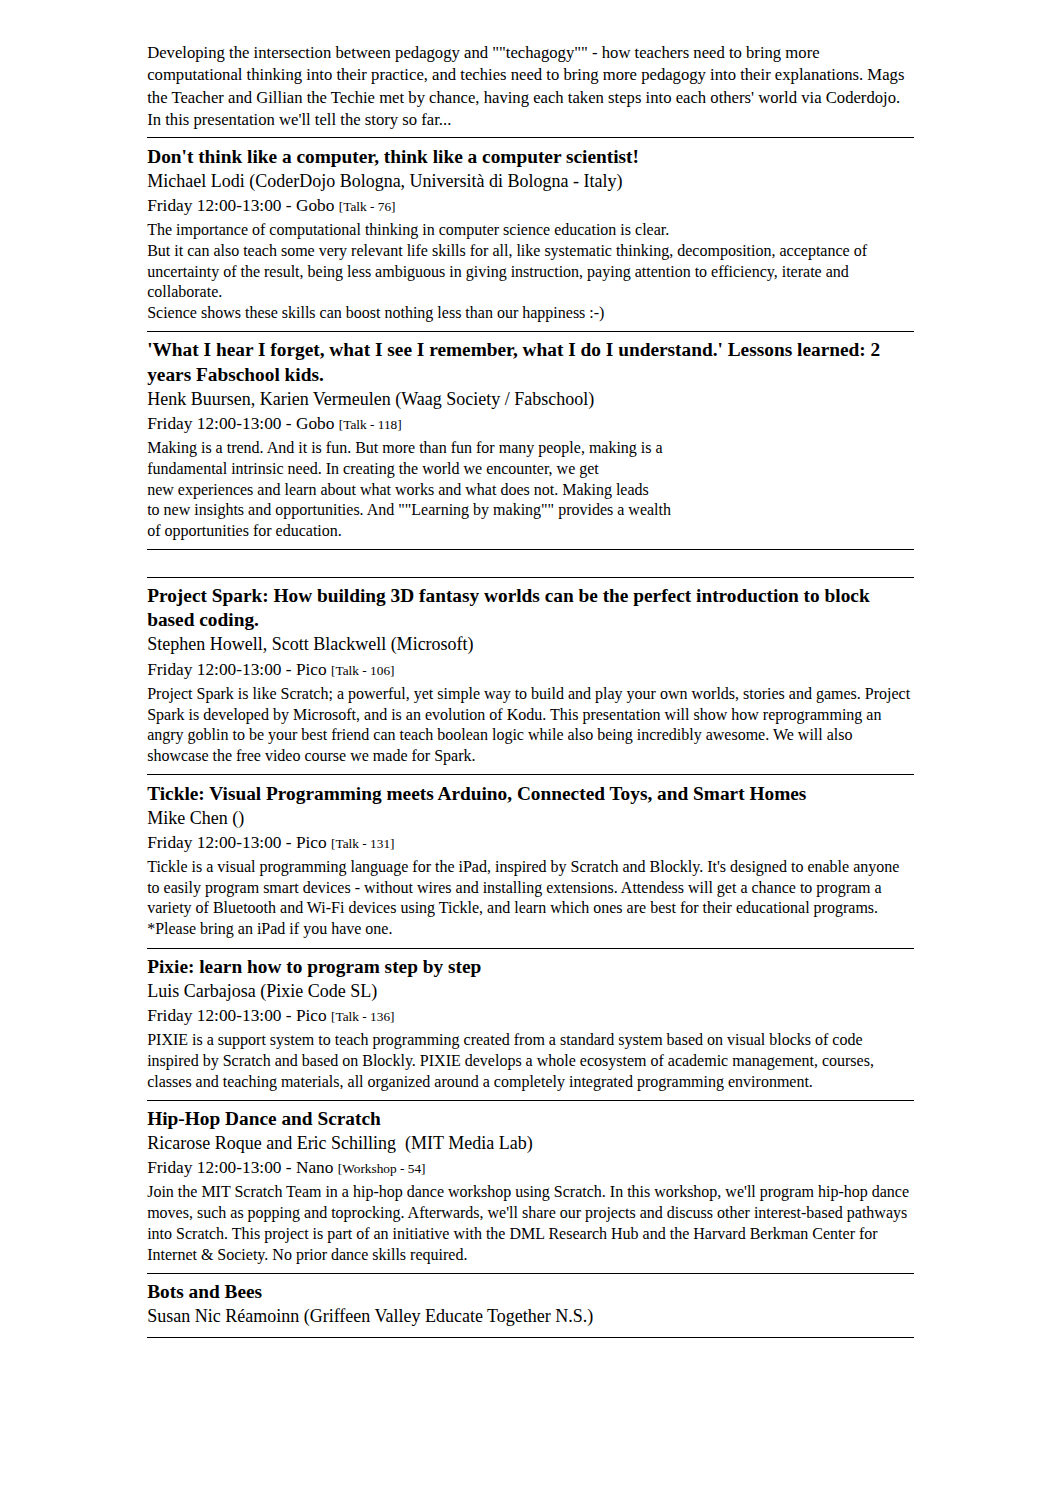Developing the intersection between pedagogy and ""techagogy"" - how teachers need to bring more computational thinking into their practice, and techies need to bring more pedagogy into their explanations. Mags the Teacher and Gillian the Techie met by chance, having each taken steps into each others' world via Coderdojo. In this presentation we'll tell the story so far...
Don't think like a computer, think like a computer scientist!
Michael Lodi (CoderDojo Bologna, Università di Bologna - Italy)
Friday 12:00-13:00 - Gobo [Talk - 76]
The importance of computational thinking in computer science education is clear.
But it can also teach some very relevant life skills for all, like systematic thinking, decomposition, acceptance of uncertainty of the result, being less ambiguous in giving instruction, paying attention to efficiency, iterate and collaborate.
Science shows these skills can boost nothing less than our happiness :-)
'What I hear I forget, what I see I remember, what I do I understand.' Lessons learned: 2 years Fabschool kids.
Henk Buursen, Karien Vermeulen (Waag Society / Fabschool)
Friday 12:00-13:00 - Gobo [Talk - 118]
Making is a trend. And it is fun. But more than fun for many people, making is a
fundamental intrinsic need. In creating the world we encounter, we get
new experiences and learn about what works and what does not. Making leads
to new insights and opportunities. And ""Learning by making"" provides a wealth
of opportunities for education.
Project Spark: How building 3D fantasy worlds can be the perfect introduction to block based coding.
Stephen Howell, Scott Blackwell (Microsoft)
Friday 12:00-13:00 - Pico [Talk - 106]
Project Spark is like Scratch; a powerful, yet simple way to build and play your own worlds, stories and games. Project Spark is developed by Microsoft, and is an evolution of Kodu. This presentation will show how reprogramming an angry goblin to be your best friend can teach boolean logic while also being incredibly awesome. We will also showcase the free video course we made for Spark.
Tickle: Visual Programming meets Arduino, Connected Toys, and Smart Homes
Mike Chen ()
Friday 12:00-13:00 - Pico [Talk - 131]
Tickle is a visual programming language for the iPad, inspired by Scratch and Blockly. It's designed to enable anyone to easily program smart devices - without wires and installing extensions. Attendess will get a chance to program a variety of Bluetooth and Wi-Fi devices using Tickle, and learn which ones are best for their educational programs. *Please bring an iPad if you have one.
Pixie: learn how to program step by step
Luis Carbajosa (Pixie Code SL)
Friday 12:00-13:00 - Pico [Talk - 136]
PIXIE is a support system to teach programming created from a standard system based on visual blocks of code inspired by Scratch and based on Blockly. PIXIE develops a whole ecosystem of academic management, courses, classes and teaching materials, all organized around a completely integrated programming environment.
Hip-Hop Dance and Scratch
Ricarose Roque and Eric Schilling (MIT Media Lab)
Friday 12:00-13:00 - Nano [Workshop - 54]
Join the MIT Scratch Team in a hip-hop dance workshop using Scratch. In this workshop, we'll program hip-hop dance moves, such as popping and toprocking. Afterwards, we'll share our projects and discuss other interest-based pathways into Scratch. This project is part of an initiative with the DML Research Hub and the Harvard Berkman Center for Internet & Society. No prior dance skills required.
Bots and Bees
Susan Nic Réamoinn (Griffeen Valley Educate Together N.S.)